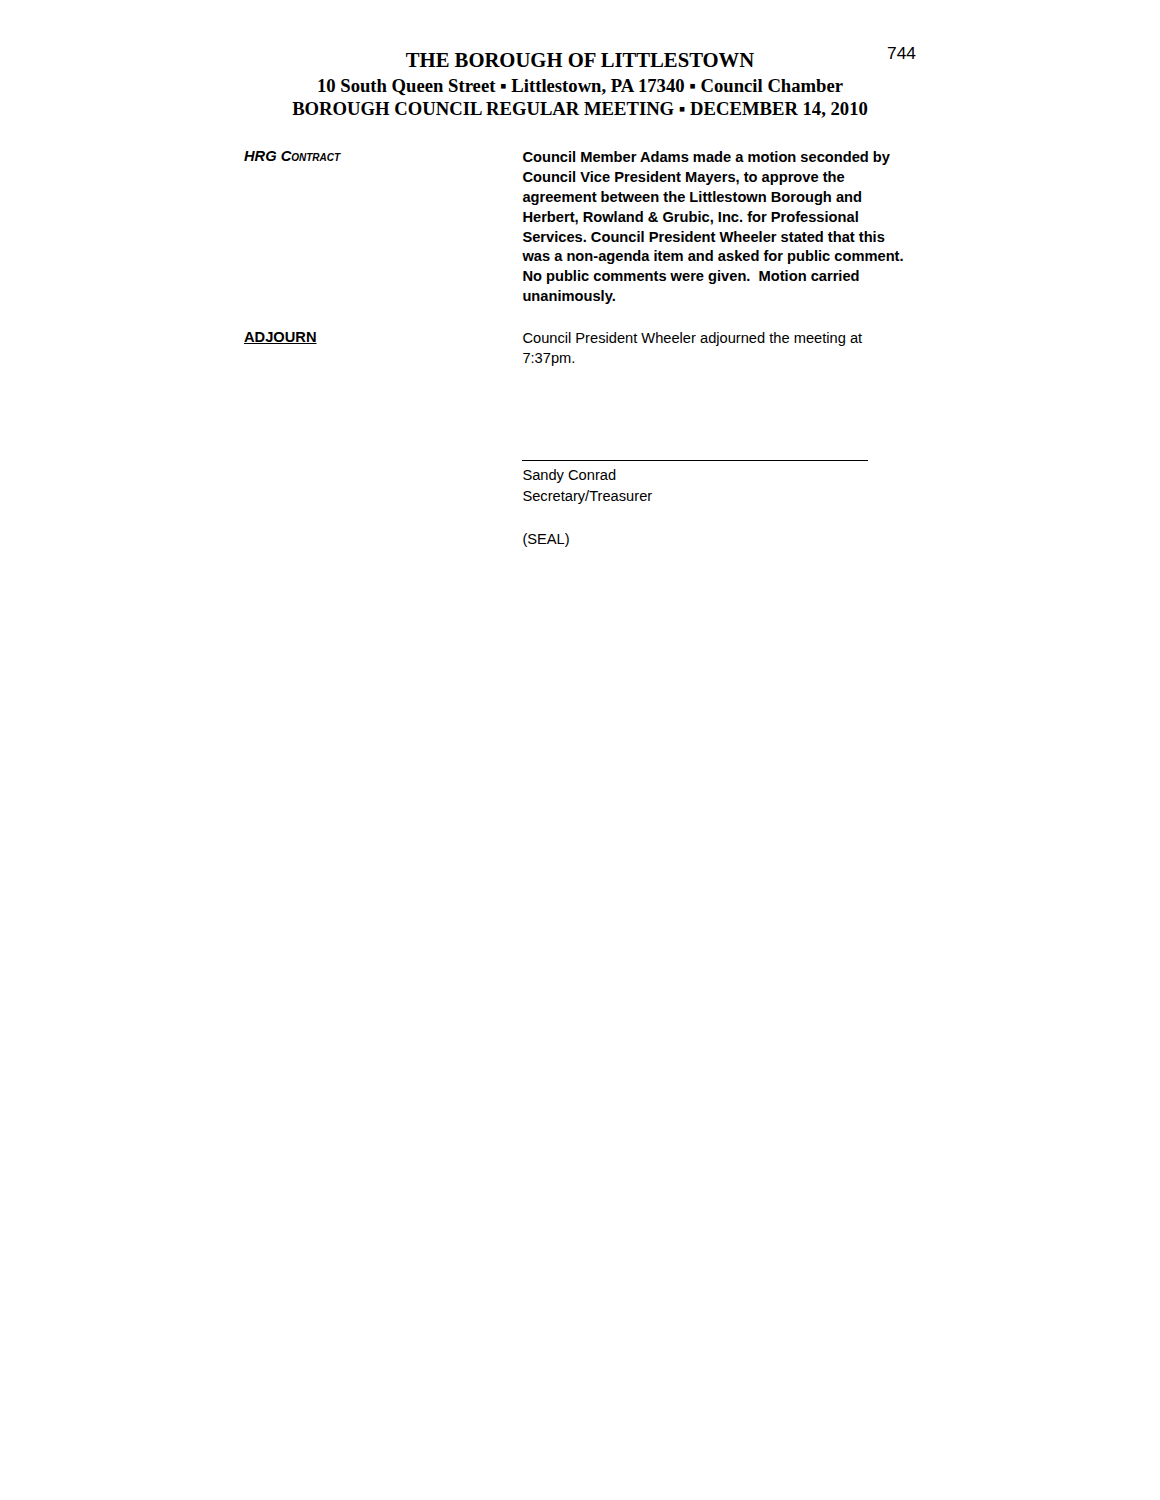744
THE BOROUGH OF LITTLESTOWN
10 South Queen Street ▪ Littlestown, PA 17340 ▪ Council Chamber
BOROUGH COUNCIL REGULAR MEETING ▪ DECEMBER 14, 2010
| HRG Contract | Council Member Adams made a motion seconded by Council Vice President Mayers, to approve the agreement between the Littlestown Borough and Herbert, Rowland & Grubic, Inc. for Professional Services. Council President Wheeler stated that this was a non-agenda item and asked for public comment. No public comments were given. Motion carried unanimously. |
| ADJOURN | Council President Wheeler adjourned the meeting at 7:37pm. |
Sandy Conrad
Secretary/Treasurer
(SEAL)